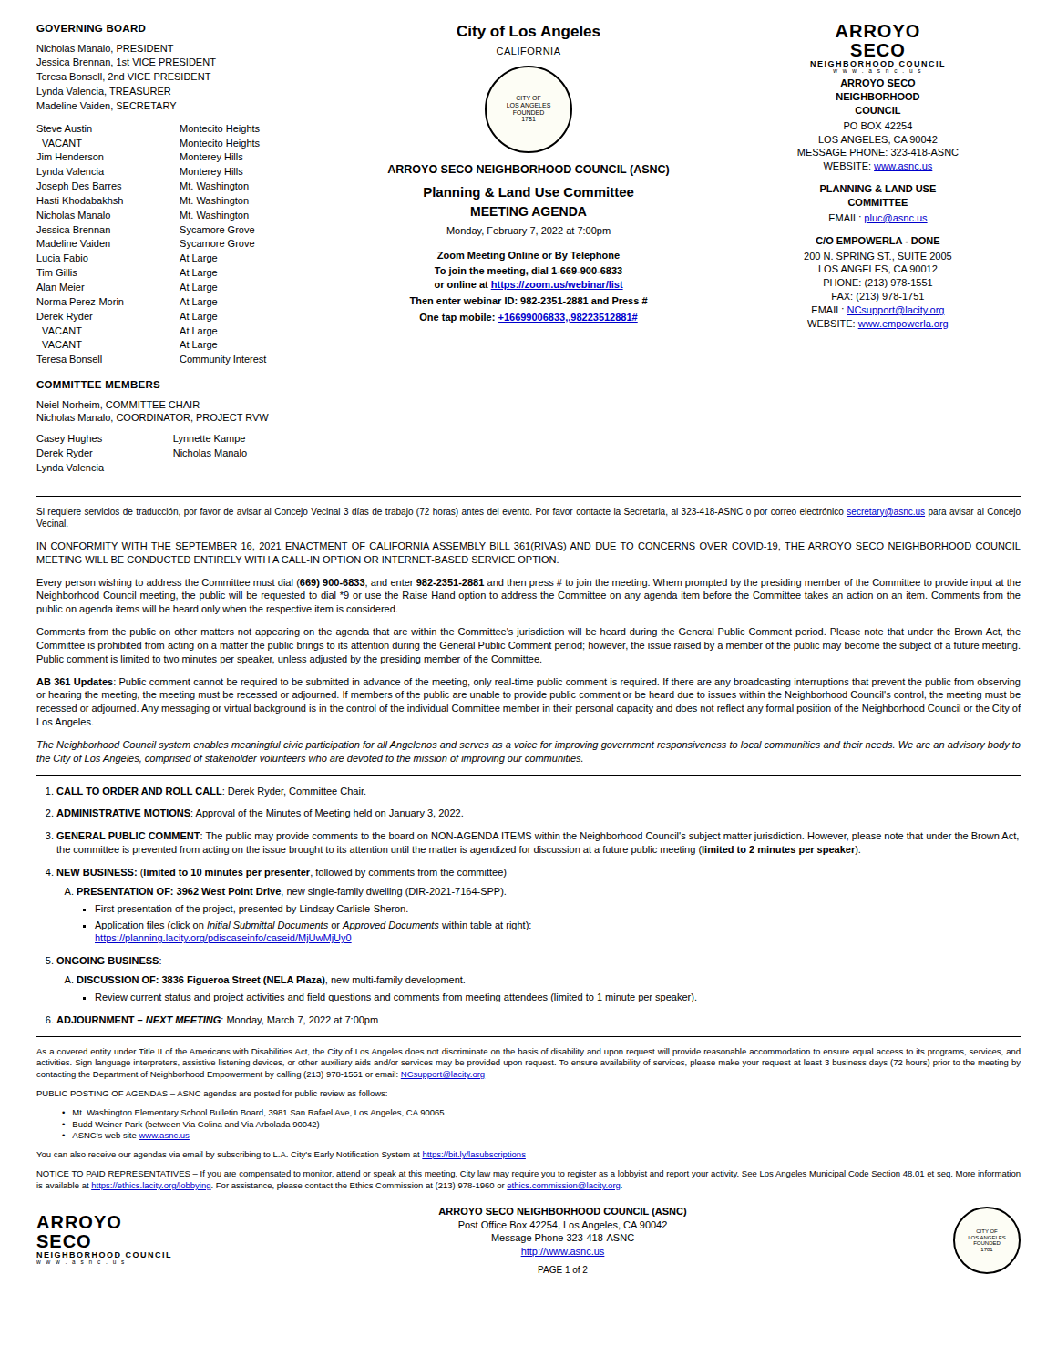GOVERNING BOARD
Nicholas Manalo, PRESIDENT
Jessica Brennan, 1st VICE PRESIDENT
Teresa Bonsell, 2nd VICE PRESIDENT
Lynda Valencia, TREASURER
Madeline Vaiden, SECRETARY
| Steve Austin | Montecito Heights |
| VACANT | Montecito Heights |
| Jim Henderson | Monterey Hills |
| Lynda Valencia | Monterey Hills |
| Joseph Des Barres | Mt. Washington |
| Hasti Khodabakhsh | Mt. Washington |
| Nicholas Manalo | Mt. Washington |
| Jessica Brennan | Sycamore Grove |
| Madeline Vaiden | Sycamore Grove |
| Lucia Fabio | At Large |
| Tim Gillis | At Large |
| Alan Meier | At Large |
| Norma Perez-Morin | At Large |
| Derek Ryder | At Large |
| VACANT | At Large |
| VACANT | At Large |
| Teresa Bonsell | Community Interest |
COMMITTEE MEMBERS
Neiel Norheim, COMMITTEE CHAIR
Nicholas Manalo, COORDINATOR, PROJECT RVW
| Casey Hughes | Lynnette Kampe |
| Derek Ryder | Nicholas Manalo |
| Lynda Valencia | |
City of Los Angeles
CALIFORNIA
CITY OF
LOS ANGELES
FOUNDED
1781
ARROYO SECO NEIGHBORHOOD COUNCIL (ASNC)
Planning & Land Use Committee
MEETING AGENDA
Monday, February 7, 2022 at 7:00pm
Zoom Meeting Online or By Telephone
To join the meeting, dial 1-669-900-6833
or online at https://zoom.us/webinar/list
Then enter webinar ID: 982-2351-2881 and Press #
One tap mobile: +16699006833,,98223512881#
ARROYO
SECO
NEIGHBORHOOD COUNCIL
w w w . a s n c . u s
ARROYO SECO
NEIGHBORHOOD
COUNCIL
PO BOX 42254
LOS ANGELES, CA 90042
MESSAGE PHONE: 323-418-ASNC
WEBSITE: www.asnc.us
PLANNING & LAND USE
COMMITTEE
EMAIL: pluc@asnc.us
C/O EMPOWERLA - DONE
200 N. SPRING ST., SUITE 2005
LOS ANGELES, CA 90012
PHONE: (213) 978-1551
FAX: (213) 978-1751
EMAIL: NCsupport@lacity.org
WEBSITE: www.empowerla.org
Si requiere servicios de traducción, por favor de avisar al Concejo Vecinal 3 días de trabajo (72 horas) antes del evento. Por favor contacte la Secretaria, al 323-418-ASNC o por correo electrónico secretary@asnc.us para avisar al Concejo Vecinal.
IN CONFORMITY WITH THE SEPTEMBER 16, 2021 ENACTMENT OF CALIFORNIA ASSEMBLY BILL 361(RIVAS) AND DUE TO CONCERNS OVER COVID-19, THE ARROYO SECO NEIGHBORHOOD COUNCIL MEETING WILL BE CONDUCTED ENTIRELY WITH A CALL-IN OPTION OR INTERNET-BASED SERVICE OPTION.
Every person wishing to address the Committee must dial (669) 900-6833, and enter 982-2351-2881 and then press # to join the meeting. Whem prompted by the presiding member of the Committee to provide input at the Neighborhood Council meeting, the public will be requested to dial *9 or use the Raise Hand option to address the Committee on any agenda item before the Committee takes an action on an item. Comments from the public on agenda items will be heard only when the respective item is considered.
Comments from the public on other matters not appearing on the agenda that are within the Committee's jurisdiction will be heard during the General Public Comment period. Please note that under the Brown Act, the Committee is prohibited from acting on a matter the public brings to its attention during the General Public Comment period; however, the issue raised by a member of the public may become the subject of a future meeting. Public comment is limited to two minutes per speaker, unless adjusted by the presiding member of the Committee.
AB 361 Updates: Public comment cannot be required to be submitted in advance of the meeting, only real-time public comment is required. If there are any broadcasting interruptions that prevent the public from observing or hearing the meeting, the meeting must be recessed or adjourned. If members of the public are unable to provide public comment or be heard due to issues within the Neighborhood Council's control, the meeting must be recessed or adjourned. Any messaging or virtual background is in the control of the individual Committee member in their personal capacity and does not reflect any formal position of the Neighborhood Council or the City of Los Angeles.
The Neighborhood Council system enables meaningful civic participation for all Angelenos and serves as a voice for improving government responsiveness to local communities and their needs. We are an advisory body to the City of Los Angeles, comprised of stakeholder volunteers who are devoted to the mission of improving our communities.
CALL TO ORDER AND ROLL CALL: Derek Ryder, Committee Chair.
ADMINISTRATIVE MOTIONS: Approval of the Minutes of Meeting held on January 3, 2022.
GENERAL PUBLIC COMMENT: The public may provide comments to the board on NON-AGENDA ITEMS within the Neighborhood Council's subject matter jurisdiction. However, please note that under the Brown Act, the committee is prevented from acting on the issue brought to its attention until the matter is agendized for discussion at a future public meeting (limited to 2 minutes per speaker).
NEW BUSINESS: (limited to 10 minutes per presenter, followed by comments from the committee)
PRESENTATION OF: 3962 West Point Drive, new single-family dwelling (DIR-2021-7164-SPP).
First presentation of the project, presented by Lindsay Carlisle-Sheron.
Application files (click on Initial Submittal Documents or Approved Documents within table at right):
https://planning.lacity.org/pdiscaseinfo/caseid/MjUwMjUy0
ONGOING BUSINESS:
DISCUSSION OF: 3836 Figueroa Street (NELA Plaza), new multi-family development.
Review current status and project activities and field questions and comments from meeting attendees (limited to 1 minute per speaker).
ADJOURNMENT – NEXT MEETING: Monday, March 7, 2022 at 7:00pm
As a covered entity under Title II of the Americans with Disabilities Act, the City of Los Angeles does not discriminate on the basis of disability and upon request will provide reasonable accommodation to ensure equal access to its programs, services, and activities. Sign language interpreters, assistive listening devices, or other auxiliary aids and/or services may be provided upon request. To ensure availability of services, please make your request at least 3 business days (72 hours) prior to the meeting by contacting the Department of Neighborhood Empowerment by calling (213) 978-1551 or email: NCsupport@lacity.org
PUBLIC POSTING OF AGENDAS – ASNC agendas are posted for public review as follows:
Mt. Washington Elementary School Bulletin Board, 3981 San Rafael Ave, Los Angeles, CA 90065
Budd Weiner Park (between Via Colina and Via Arbolada 90042)
ASNC's web site www.asnc.us
You can also receive our agendas via email by subscribing to L.A. City's Early Notification System at https://bit.ly/lasubscriptions
NOTICE TO PAID REPRESENTATIVES – If you are compensated to monitor, attend or speak at this meeting, City law may require you to register as a lobbyist and report your activity. See Los Angeles Municipal Code Section 48.01 et seq. More information is available at https://ethics.lacity.org/lobbying. For assistance, please contact the Ethics Commission at (213) 978-1960 or ethics.commission@lacity.org.
ARROYO
SECO
NEIGHBORHOOD COUNCIL
w w w . a s n c . u s
ARROYO SECO NEIGHBORHOOD COUNCIL (ASNC)
Post Office Box 42254, Los Angeles, CA 90042
Message Phone 323-418-ASNC
http://www.asnc.us
PAGE 1 of 2
CITY OF
LOS ANGELES
FOUNDED
1781